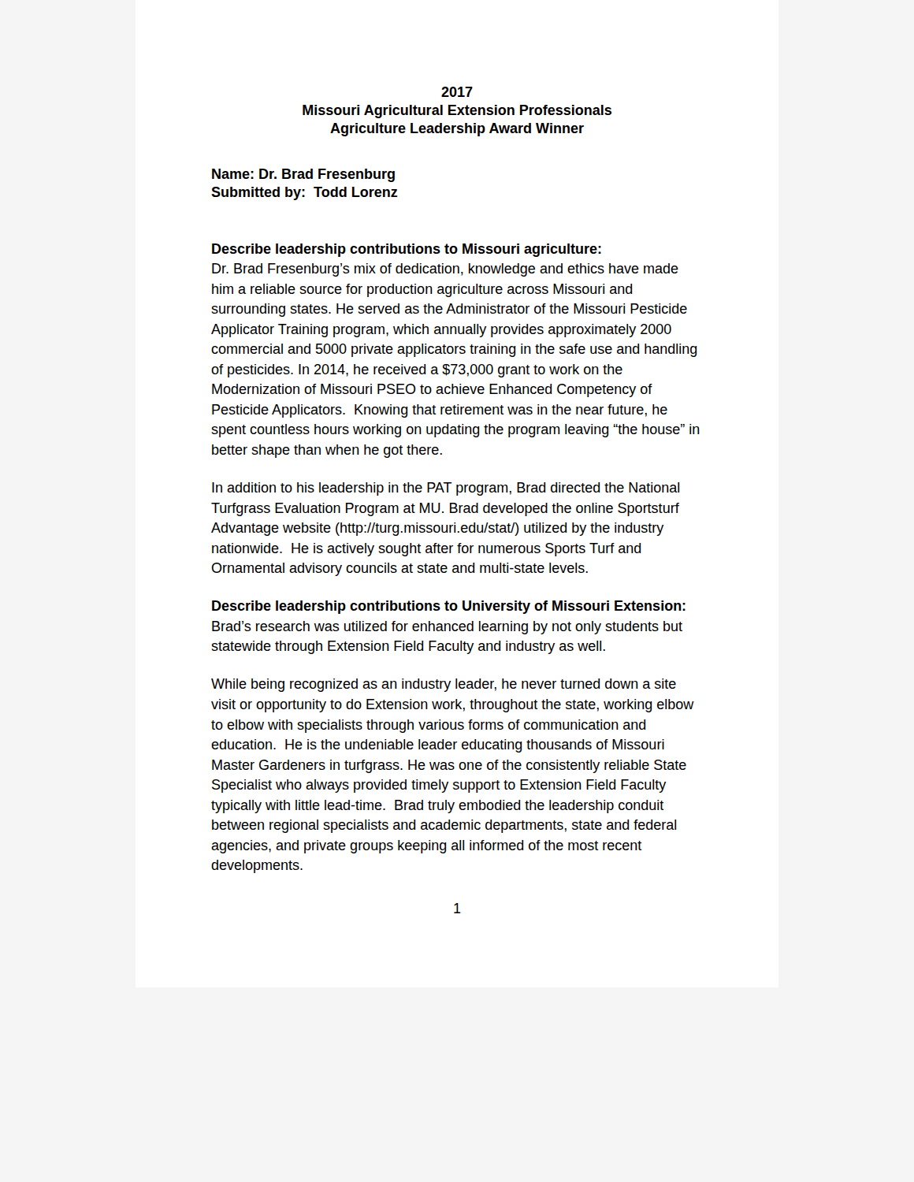2017 Missouri Agricultural Extension Professionals Agriculture Leadership Award Winner
Name: Dr. Brad Fresenburg Submitted by: Todd Lorenz
Describe leadership contributions to Missouri agriculture:
Dr. Brad Fresenburg’s mix of dedication, knowledge and ethics have made him a reliable source for production agriculture across Missouri and surrounding states. He served as the Administrator of the Missouri Pesticide Applicator Training program, which annually provides approximately 2000 commercial and 5000 private applicators training in the safe use and handling of pesticides. In 2014, he received a $73,000 grant to work on the Modernization of Missouri PSEO to achieve Enhanced Competency of Pesticide Applicators. Knowing that retirement was in the near future, he spent countless hours working on updating the program leaving “the house” in better shape than when he got there.
In addition to his leadership in the PAT program, Brad directed the National Turfgrass Evaluation Program at MU. Brad developed the online Sportsturf Advantage website (http://turg.missouri.edu/stat/) utilized by the industry nationwide. He is actively sought after for numerous Sports Turf and Ornamental advisory councils at state and multi-state levels.
Describe leadership contributions to University of Missouri Extension:
Brad’s research was utilized for enhanced learning by not only students but statewide through Extension Field Faculty and industry as well.
While being recognized as an industry leader, he never turned down a site visit or opportunity to do Extension work, throughout the state, working elbow to elbow with specialists through various forms of communication and education. He is the undeniable leader educating thousands of Missouri Master Gardeners in turfgrass. He was one of the consistently reliable State Specialist who always provided timely support to Extension Field Faculty typically with little lead-time. Brad truly embodied the leadership conduit between regional specialists and academic departments, state and federal agencies, and private groups keeping all informed of the most recent developments.
1